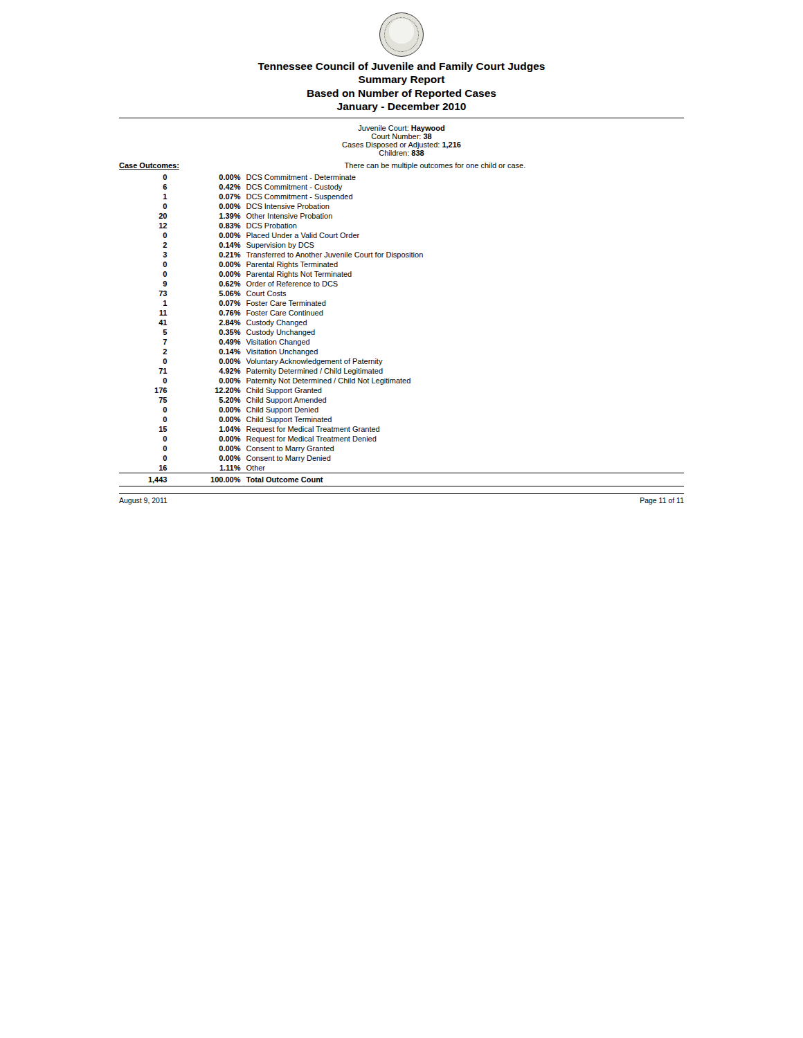Tennessee Council of Juvenile and Family Court Judges
Summary Report
Based on Number of Reported Cases
January - December 2010
Juvenile Court: Haywood
Court Number: 38
Cases Disposed or Adjusted: 1,216
Children: 838
Case Outcomes:
There can be multiple outcomes for one child or case.
| 0 | 0.00% | DCS Commitment - Determinate |
| 6 | 0.42% | DCS Commitment - Custody |
| 1 | 0.07% | DCS Commitment - Suspended |
| 0 | 0.00% | DCS Intensive Probation |
| 20 | 1.39% | Other Intensive Probation |
| 12 | 0.83% | DCS Probation |
| 0 | 0.00% | Placed Under a Valid Court Order |
| 2 | 0.14% | Supervision by DCS |
| 3 | 0.21% | Transferred to Another Juvenile Court for Disposition |
| 0 | 0.00% | Parental Rights Terminated |
| 0 | 0.00% | Parental Rights Not Terminated |
| 9 | 0.62% | Order of Reference to DCS |
| 73 | 5.06% | Court Costs |
| 1 | 0.07% | Foster Care Terminated |
| 11 | 0.76% | Foster Care Continued |
| 41 | 2.84% | Custody Changed |
| 5 | 0.35% | Custody Unchanged |
| 7 | 0.49% | Visitation Changed |
| 2 | 0.14% | Visitation Unchanged |
| 0 | 0.00% | Voluntary Acknowledgement of Paternity |
| 71 | 4.92% | Paternity Determined / Child Legitimated |
| 0 | 0.00% | Paternity Not Determined / Child Not Legitimated |
| 176 | 12.20% | Child Support Granted |
| 75 | 5.20% | Child Support Amended |
| 0 | 0.00% | Child Support Denied |
| 0 | 0.00% | Child Support Terminated |
| 15 | 1.04% | Request for Medical Treatment Granted |
| 0 | 0.00% | Request for Medical Treatment Denied |
| 0 | 0.00% | Consent to Marry Granted |
| 0 | 0.00% | Consent to Marry Denied |
| 16 | 1.11% | Other |
| 1,443 | 100.00% | Total Outcome Count |
August 9, 2011
Page 11 of 11